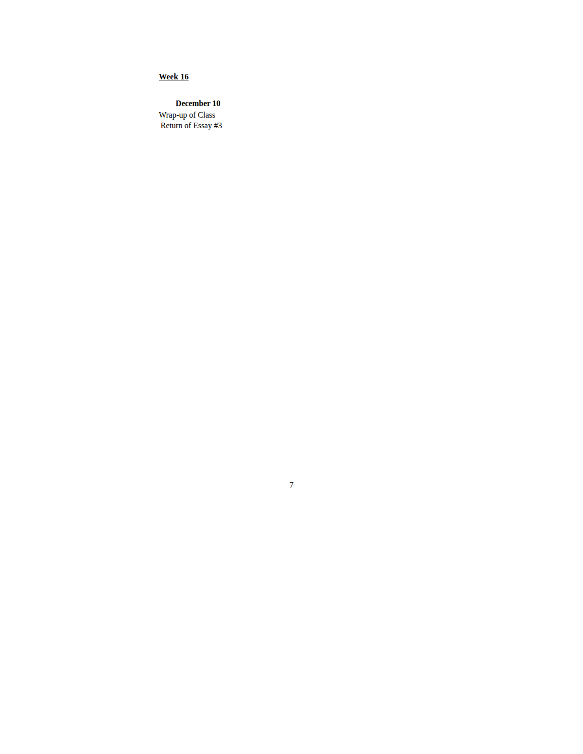Week 16
December 10
Wrap-up of Class
Return of Essay #3
7